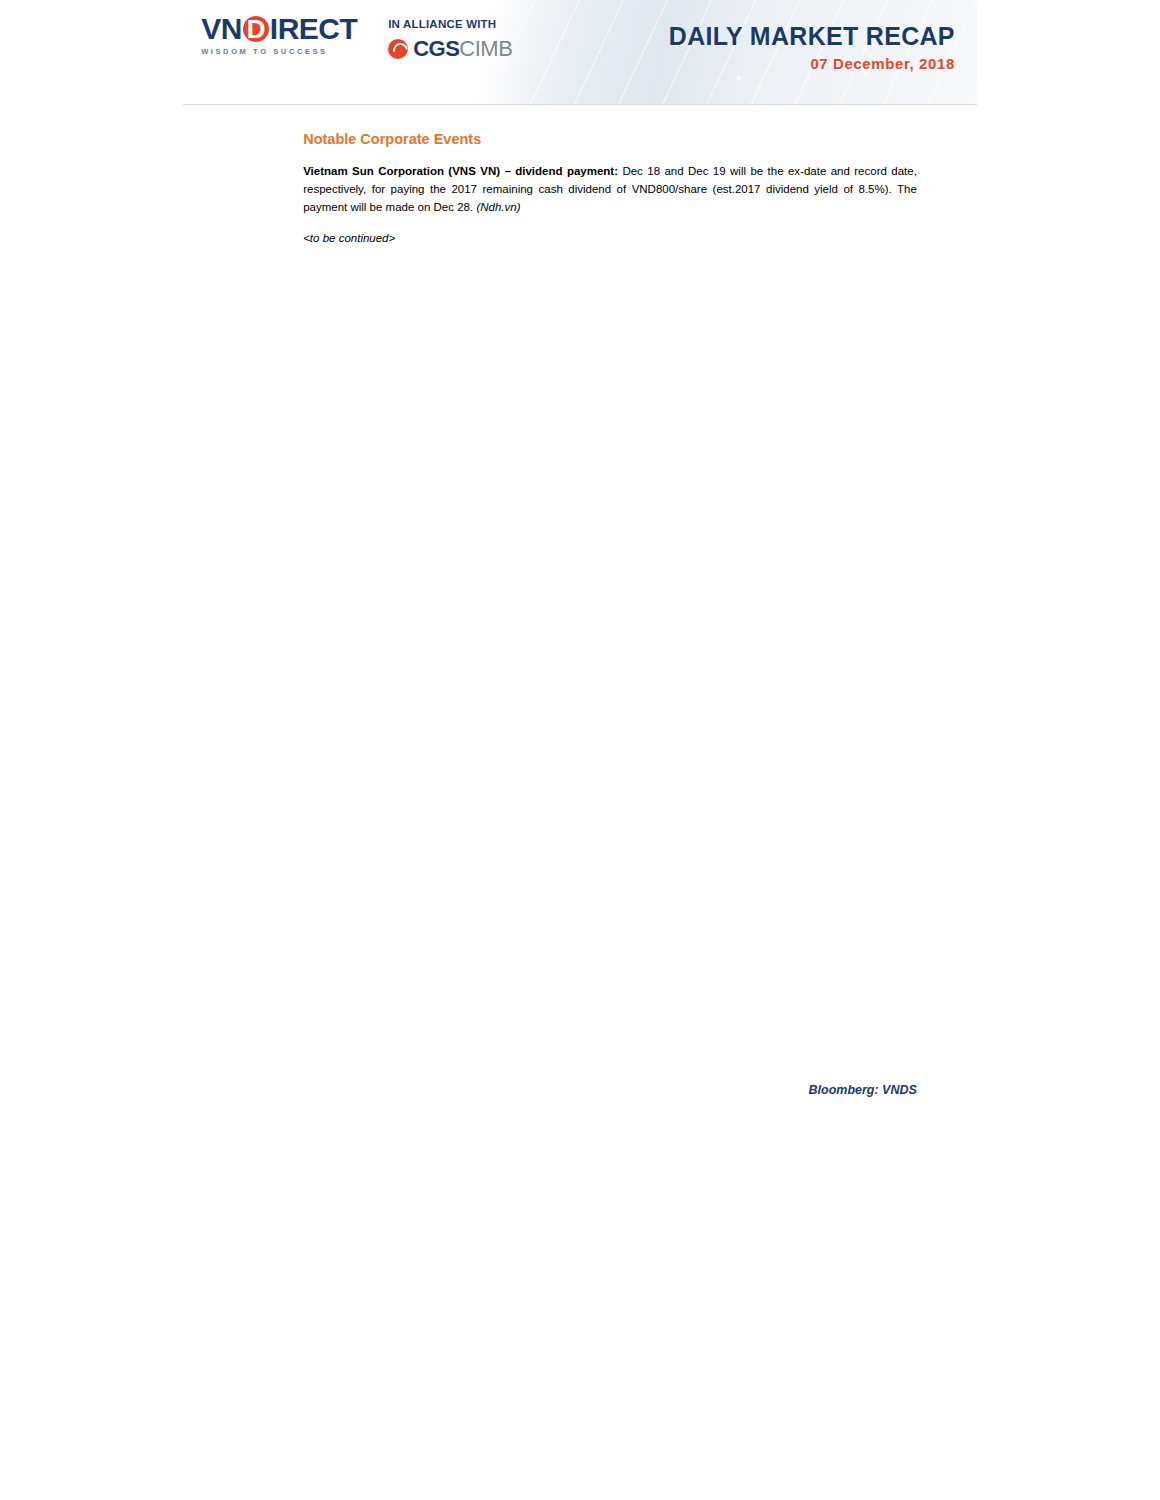VN DIRECT
WISDOM TO SUCCESS
IN ALLIANCE WITH
CGSCIMB
DAILY MARKET RECAP
07 December, 2018
Notable Corporate Events
Vietnam Sun Corporation (VNS VN) – dividend payment: Dec 18 and Dec 19 will be the ex-date and record date, respectively, for paying the 2017 remaining cash dividend of VND800/share (est.2017 dividend yield of 8.5%). The payment will be made on Dec 28. (Ndh.vn)
<to be continued>
Bloomberg: VNDS